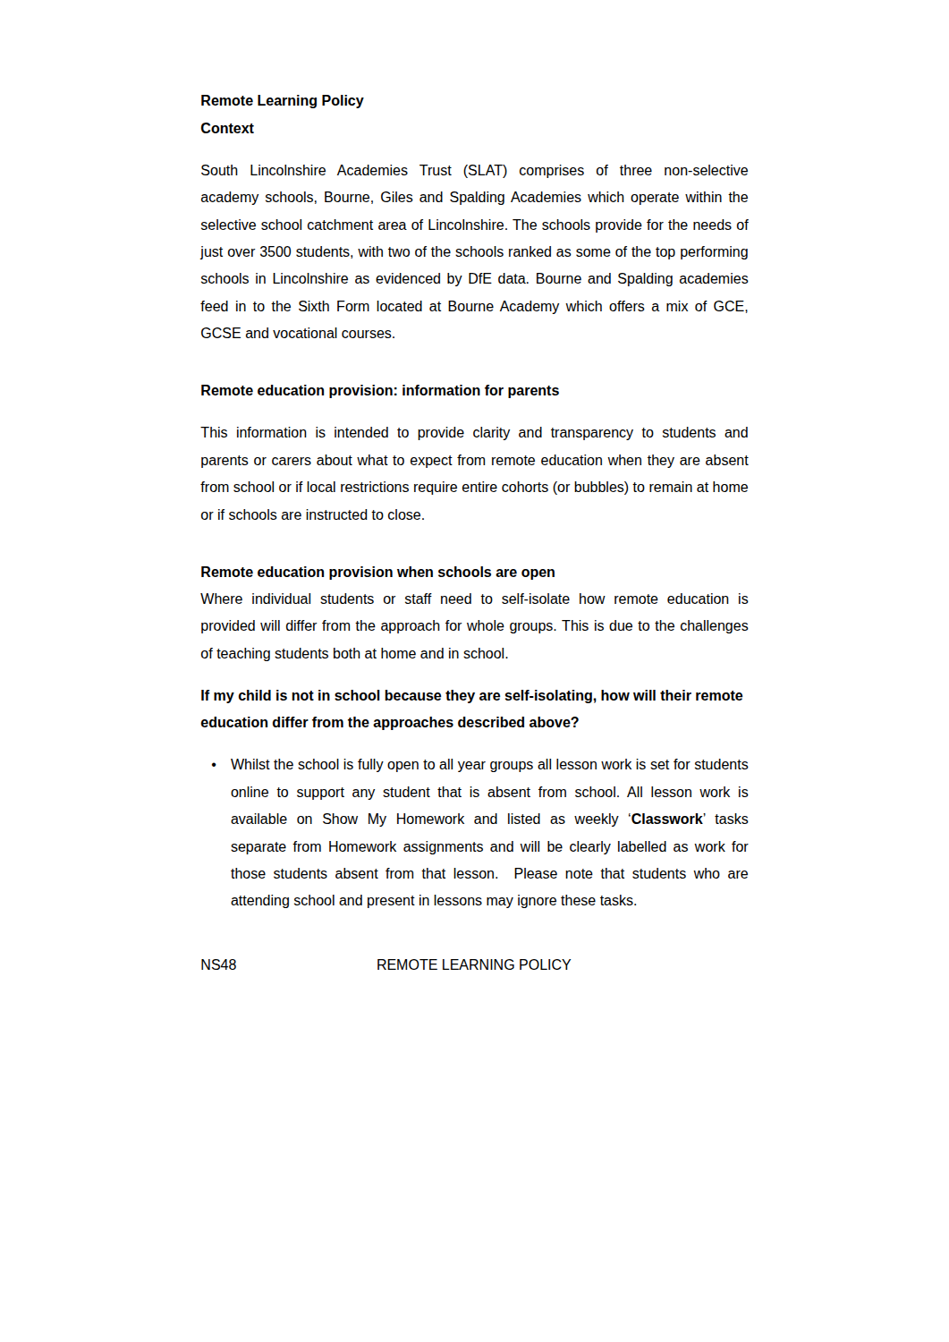Remote Learning Policy
Context
South Lincolnshire Academies Trust (SLAT) comprises of three non-selective academy schools, Bourne, Giles and Spalding Academies which operate within the selective school catchment area of Lincolnshire. The schools provide for the needs of just over 3500 students, with two of the schools ranked as some of the top performing schools in Lincolnshire as evidenced by DfE data. Bourne and Spalding academies feed in to the Sixth Form located at Bourne Academy which offers a mix of GCE, GCSE and vocational courses.
Remote education provision: information for parents
This information is intended to provide clarity and transparency to students and parents or carers about what to expect from remote education when they are absent from school or if local restrictions require entire cohorts (or bubbles) to remain at home or if schools are instructed to close.
Remote education provision when schools are open
Where individual students or staff need to self-isolate how remote education is provided will differ from the approach for whole groups. This is due to the challenges of teaching students both at home and in school.
If my child is not in school because they are self-isolating, how will their remote education differ from the approaches described above?
Whilst the school is fully open to all year groups all lesson work is set for students online to support any student that is absent from school. All lesson work is available on Show My Homework and listed as weekly ‘Classwork’ tasks separate from Homework assignments and will be clearly labelled as work for those students absent from that lesson. Please note that students who are attending school and present in lessons may ignore these tasks.
NS48
REMOTE LEARNING POLICY